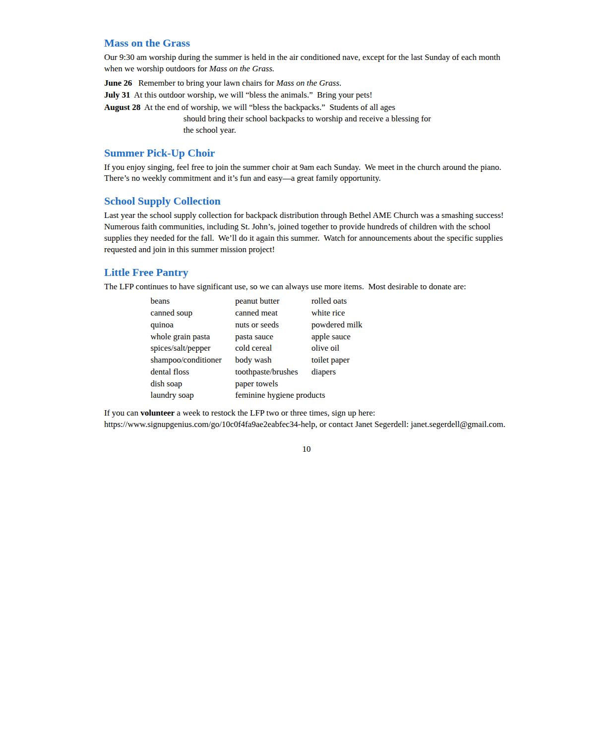Mass on the Grass
Our 9:30 am worship during the summer is held in the air conditioned nave, except for the last Sunday of each month when we worship outdoors for Mass on the Grass.
June 26 Remember to bring your lawn chairs for Mass on the Grass.
July 31 At this outdoor worship, we will “bless the animals.” Bring your pets!
August 28 At the end of worship, we will “bless the backpacks.” Students of all ages should bring their school backpacks to worship and receive a blessing for the school year.
Summer Pick-Up Choir
If you enjoy singing, feel free to join the summer choir at 9am each Sunday. We meet in the church around the piano. There’s no weekly commitment and it’s fun and easy—a great family opportunity.
School Supply Collection
Last year the school supply collection for backpack distribution through Bethel AME Church was a smashing success! Numerous faith communities, including St. John’s, joined together to provide hundreds of children with the school supplies they needed for the fall. We’ll do it again this summer. Watch for announcements about the specific supplies requested and join in this summer mission project!
Little Free Pantry
The LFP continues to have significant use, so we can always use more items. Most desirable to donate are:
| beans | peanut butter | rolled oats |
| canned soup | canned meat | white rice |
| quinoa | nuts or seeds | powdered milk |
| whole grain pasta | pasta sauce | apple sauce |
| spices/salt/pepper | cold cereal | olive oil |
| shampoo/conditioner | body wash | toilet paper |
| dental floss | toothpaste/brushes | diapers |
| dish soap | paper towels | |
| laundry soap | feminine hygiene products |
If you can volunteer a week to restock the LFP two or three times, sign up here: https://www.signupgenius.com/go/10c0f4fa9ae2eabfec34-help, or contact Janet Segerdell: janet.segerdell@gmail.com.
10